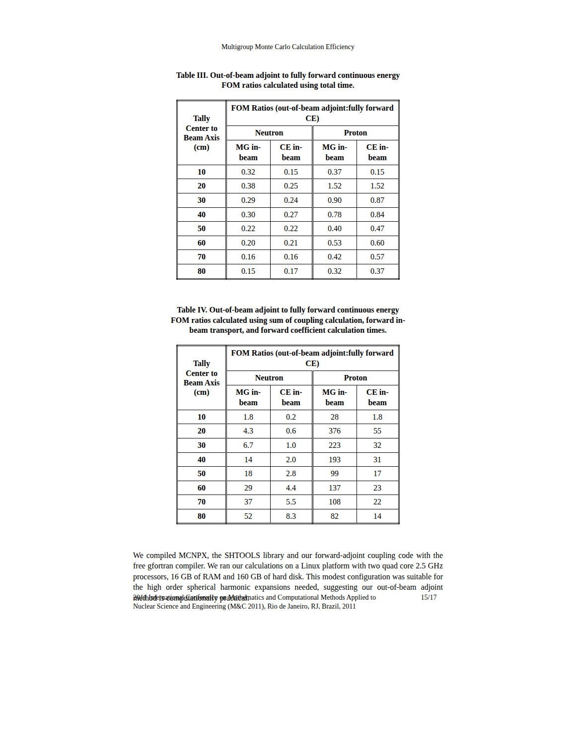Multigroup Monte Carlo Calculation Efficiency
Table III. Out-of-beam adjoint to fully forward continuous energy FOM ratios calculated using total time.
| Tally Center to Beam Axis (cm) | FOM Ratios (out-of-beam adjoint:fully forward CE) |
| --- | --- |
| Neutron | Proton |
| MG in-beam | CE in-beam | MG in-beam | CE in-beam |
| 10 | 0.32 | 0.15 | 0.37 | 0.15 |
| 20 | 0.38 | 0.25 | 1.52 | 1.52 |
| 30 | 0.29 | 0.24 | 0.90 | 0.87 |
| 40 | 0.30 | 0.27 | 0.78 | 0.84 |
| 50 | 0.22 | 0.22 | 0.40 | 0.47 |
| 60 | 0.20 | 0.21 | 0.53 | 0.60 |
| 70 | 0.16 | 0.16 | 0.42 | 0.57 |
| 80 | 0.15 | 0.17 | 0.32 | 0.37 |
Table IV. Out-of-beam adjoint to fully forward continuous energy FOM ratios calculated using sum of coupling calculation, forward in-beam transport, and forward coefficient calculation times.
| Tally Center to Beam Axis (cm) | FOM Ratios (out-of-beam adjoint:fully forward CE) |
| --- | --- |
| Neutron | Proton |
| MG in-beam | CE in-beam | MG in-beam | CE in-beam |
| 10 | 1.8 | 0.2 | 28 | 1.8 |
| 20 | 4.3 | 0.6 | 376 | 55 |
| 30 | 6.7 | 1.0 | 223 | 32 |
| 40 | 14 | 2.0 | 193 | 31 |
| 50 | 18 | 2.8 | 99 | 17 |
| 60 | 29 | 4.4 | 137 | 23 |
| 70 | 37 | 5.5 | 108 | 22 |
| 80 | 52 | 8.3 | 82 | 14 |
We compiled MCNPX, the SHTOOLS library and our forward-adjoint coupling code with the free gfortran compiler. We ran our calculations on a Linux platform with two quad core 2.5 GHz processors, 16 GB of RAM and 160 GB of hard disk. This modest configuration was suitable for the high order spherical harmonic expansions needed, suggesting our out-of-beam adjoint method is computationally practical.
2011 International Conference on Mathematics and Computational Methods Applied to
Nuclear Science and Engineering (M&C 2011), Rio de Janeiro, RJ, Brazil, 201115/17